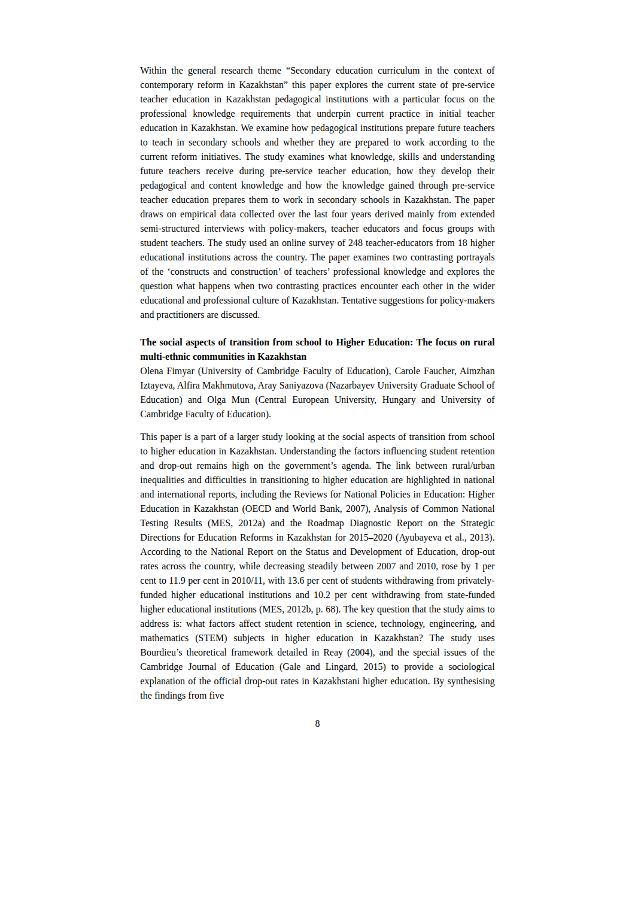Within the general research theme “Secondary education curriculum in the context of contemporary reform in Kazakhstan” this paper explores the current state of pre-service teacher education in Kazakhstan pedagogical institutions with a particular focus on the professional knowledge requirements that underpin current practice in initial teacher education in Kazakhstan. We examine how pedagogical institutions prepare future teachers to teach in secondary schools and whether they are prepared to work according to the current reform initiatives. The study examines what knowledge, skills and understanding future teachers receive during pre-service teacher education, how they develop their pedagogical and content knowledge and how the knowledge gained through pre-service teacher education prepares them to work in secondary schools in Kazakhstan. The paper draws on empirical data collected over the last four years derived mainly from extended semi-structured interviews with policy-makers, teacher educators and focus groups with student teachers. The study used an online survey of 248 teacher-educators from 18 higher educational institutions across the country. The paper examines two contrasting portrayals of the ‘constructs and construction’ of teachers’ professional knowledge and explores the question what happens when two contrasting practices encounter each other in the wider educational and professional culture of Kazakhstan. Tentative suggestions for policy-makers and practitioners are discussed.
The social aspects of transition from school to Higher Education: The focus on rural multi-ethnic communities in Kazakhstan
Olena Fimyar (University of Cambridge Faculty of Education), Carole Faucher, Aimzhan Iztayeva, Alfira Makhmutova, Aray Saniyazova (Nazarbayev University Graduate School of Education) and Olga Mun (Central European University, Hungary and University of Cambridge Faculty of Education).
This paper is a part of a larger study looking at the social aspects of transition from school to higher education in Kazakhstan. Understanding the factors influencing student retention and drop-out remains high on the government’s agenda. The link between rural/urban inequalities and difficulties in transitioning to higher education are highlighted in national and international reports, including the Reviews for National Policies in Education: Higher Education in Kazakhstan (OECD and World Bank, 2007), Analysis of Common National Testing Results (MES, 2012a) and the Roadmap Diagnostic Report on the Strategic Directions for Education Reforms in Kazakhstan for 2015–2020 (Ayubayeva et al., 2013). According to the National Report on the Status and Development of Education, drop-out rates across the country, while decreasing steadily between 2007 and 2010, rose by 1 per cent to 11.9 per cent in 2010/11, with 13.6 per cent of students withdrawing from privately-funded higher educational institutions and 10.2 per cent withdrawing from state-funded higher educational institutions (MES, 2012b, p. 68). The key question that the study aims to address is: what factors affect student retention in science, technology, engineering, and mathematics (STEM) subjects in higher education in Kazakhstan? The study uses Bourdieu’s theoretical framework detailed in Reay (2004), and the special issues of the Cambridge Journal of Education (Gale and Lingard, 2015) to provide a sociological explanation of the official drop-out rates in Kazakhstani higher education. By synthesising the findings from five
8